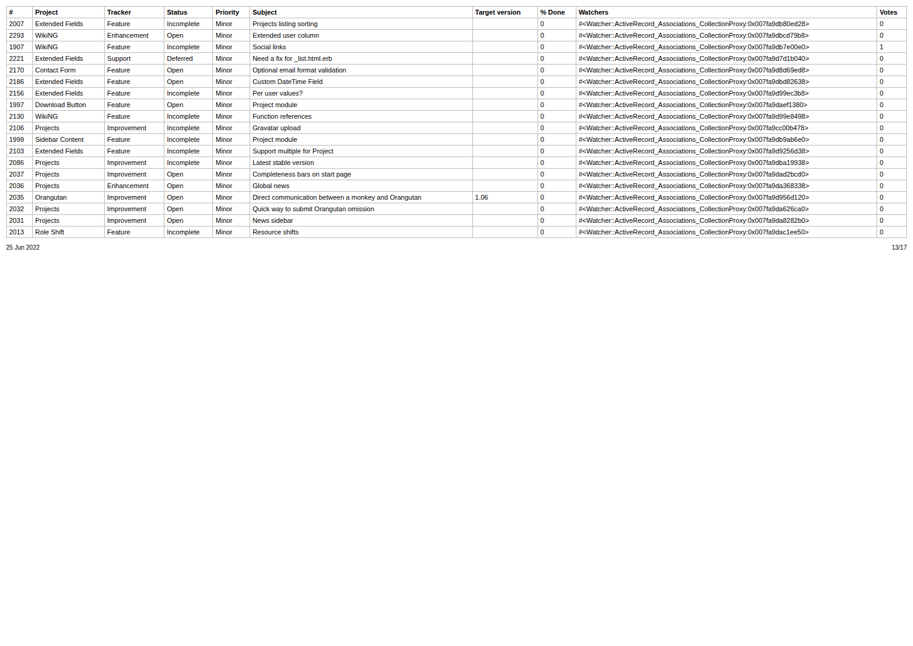| # | Project | Tracker | Status | Priority | Subject | Target version | % Done | Watchers | Votes |
| --- | --- | --- | --- | --- | --- | --- | --- | --- | --- |
| 2007 | Extended Fields | Feature | Incomplete | Minor | Projects listing sorting | | 0 | #<Watcher::ActiveRecord_Associations_CollectionProxy:0x007fa9db80ed28> | 0 |
| 2293 | WikiNG | Enhancement | Open | Minor | Extended user column | | 0 | #<Watcher::ActiveRecord_Associations_CollectionProxy:0x007fa9dbcd79b8> | 0 |
| 1907 | WikiNG | Feature | Incomplete | Minor | Social links | | 0 | #<Watcher::ActiveRecord_Associations_CollectionProxy:0x007fa9db7e00e0> | 1 |
| 2221 | Extended Fields | Support | Deferred | Minor | Need a fix for _list.html.erb | | 0 | #<Watcher::ActiveRecord_Associations_CollectionProxy:0x007fa9d7d1b040> | 0 |
| 2170 | Contact Form | Feature | Open | Minor | Optional email format validation | | 0 | #<Watcher::ActiveRecord_Associations_CollectionProxy:0x007fa9d8d69ed8> | 0 |
| 2186 | Extended Fields | Feature | Open | Minor | Custom DateTime Field | | 0 | #<Watcher::ActiveRecord_Associations_CollectionProxy:0x007fa9dbd82638> | 0 |
| 2156 | Extended Fields | Feature | Incomplete | Minor | Per user values? | | 0 | #<Watcher::ActiveRecord_Associations_CollectionProxy:0x007fa9d99ec3b8> | 0 |
| 1997 | Download Button | Feature | Open | Minor | Project module | | 0 | #<Watcher::ActiveRecord_Associations_CollectionProxy:0x007fa9daef1380> | 0 |
| 2130 | WikiNG | Feature | Incomplete | Minor | Function references | | 0 | #<Watcher::ActiveRecord_Associations_CollectionProxy:0x007fa9d99e8498> | 0 |
| 2106 | Projects | Improvement | Incomplete | Minor | Gravatar upload | | 0 | #<Watcher::ActiveRecord_Associations_CollectionProxy:0x007fa9cc00b478> | 0 |
| 1999 | Sidebar Content | Feature | Incomplete | Minor | Project module | | 0 | #<Watcher::ActiveRecord_Associations_CollectionProxy:0x007fa9db9ab6e0> | 0 |
| 2103 | Extended Fields | Feature | Incomplete | Minor | Support multiple for Project | | 0 | #<Watcher::ActiveRecord_Associations_CollectionProxy:0x007fa9d9256d38> | 0 |
| 2086 | Projects | Improvement | Incomplete | Minor | Latest stable version | | 0 | #<Watcher::ActiveRecord_Associations_CollectionProxy:0x007fa9dba19938> | 0 |
| 2037 | Projects | Improvement | Open | Minor | Completeness bars on start page | | 0 | #<Watcher::ActiveRecord_Associations_CollectionProxy:0x007fa9dad2bcd0> | 0 |
| 2036 | Projects | Enhancement | Open | Minor | Global news | | 0 | #<Watcher::ActiveRecord_Associations_CollectionProxy:0x007fa9da368338> | 0 |
| 2035 | Orangutan | Improvement | Open | Minor | Direct communication between a monkey and Orangutan | 1.06 | 0 | #<Watcher::ActiveRecord_Associations_CollectionProxy:0x007fa9d956d120> | 0 |
| 2032 | Projects | Improvement | Open | Minor | Quick way to submit Orangutan omission | | 0 | #<Watcher::ActiveRecord_Associations_CollectionProxy:0x007fa9da626ca0> | 0 |
| 2031 | Projects | Improvement | Open | Minor | News sidebar | | 0 | #<Watcher::ActiveRecord_Associations_CollectionProxy:0x007fa9da8282b0> | 0 |
| 2013 | Role Shift | Feature | Incomplete | Minor | Resource shifts | | 0 | #<Watcher::ActiveRecord_Associations_CollectionProxy:0x007fa9dac1ee50> | 0 |
25 Jun 2022 13/17